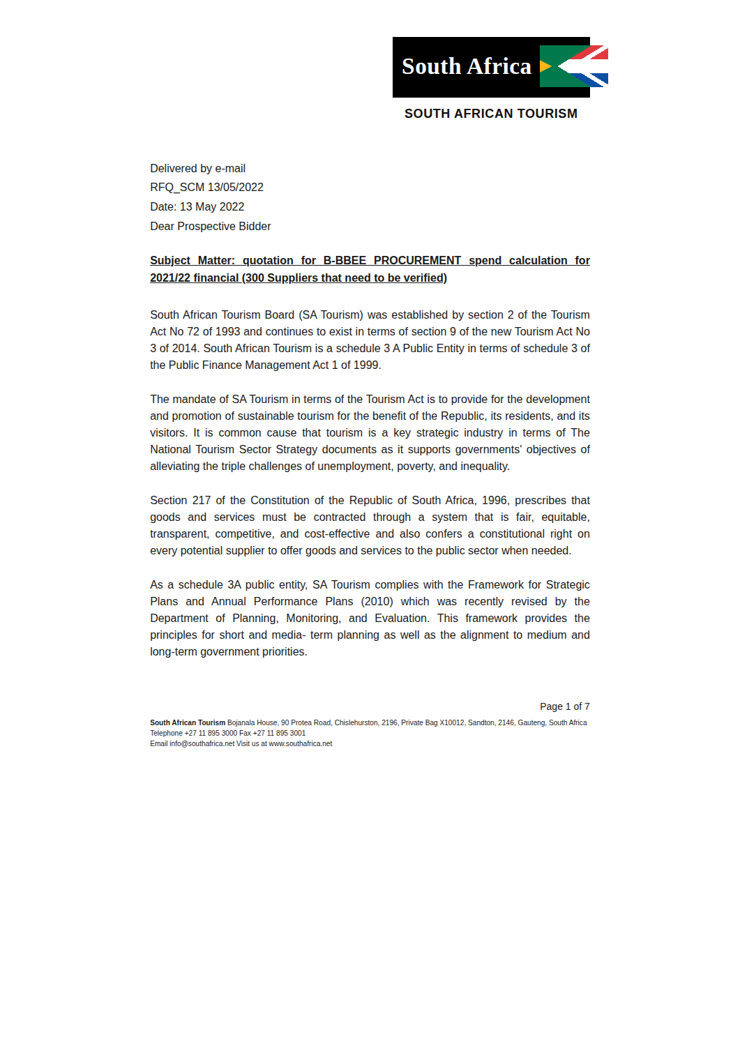South Africa
SOUTH AFRICAN TOURISM
Delivered by e-mail
RFQ_SCM 13/05/2022
Date: 13 May 2022
Dear Prospective Bidder
Subject Matter: quotation for B-BBEE PROCUREMENT spend calculation for 2021/22 financial (300 Suppliers that need to be verified)
South African Tourism Board (SA Tourism) was established by section 2 of the Tourism Act No 72 of 1993 and continues to exist in terms of section 9 of the new Tourism Act No 3 of 2014. South African Tourism is a schedule 3 A Public Entity in terms of schedule 3 of the Public Finance Management Act 1 of 1999.
The mandate of SA Tourism in terms of the Tourism Act is to provide for the development and promotion of sustainable tourism for the benefit of the Republic, its residents, and its visitors. It is common cause that tourism is a key strategic industry in terms of The National Tourism Sector Strategy documents as it supports governments' objectives of alleviating the triple challenges of unemployment, poverty, and inequality.
Section 217 of the Constitution of the Republic of South Africa, 1996, prescribes that goods and services must be contracted through a system that is fair, equitable, transparent, competitive, and cost-effective and also confers a constitutional right on every potential supplier to offer goods and services to the public sector when needed.
As a schedule 3A public entity, SA Tourism complies with the Framework for Strategic Plans and Annual Performance Plans (2010) which was recently revised by the Department of Planning, Monitoring, and Evaluation. This framework provides the principles for short and media- term planning as well as the alignment to medium and long-term government priorities.
Page 1 of 7
South African Tourism Bojanala House, 90 Protea Road, Chislehurston, 2196, Private Bag X10012, Sandton, 2146, Gauteng, South Africa Telephone +27 11 895 3000 Fax +27 11 895 3001
Email info@southafrica.net Visit us at www.southafrica.net